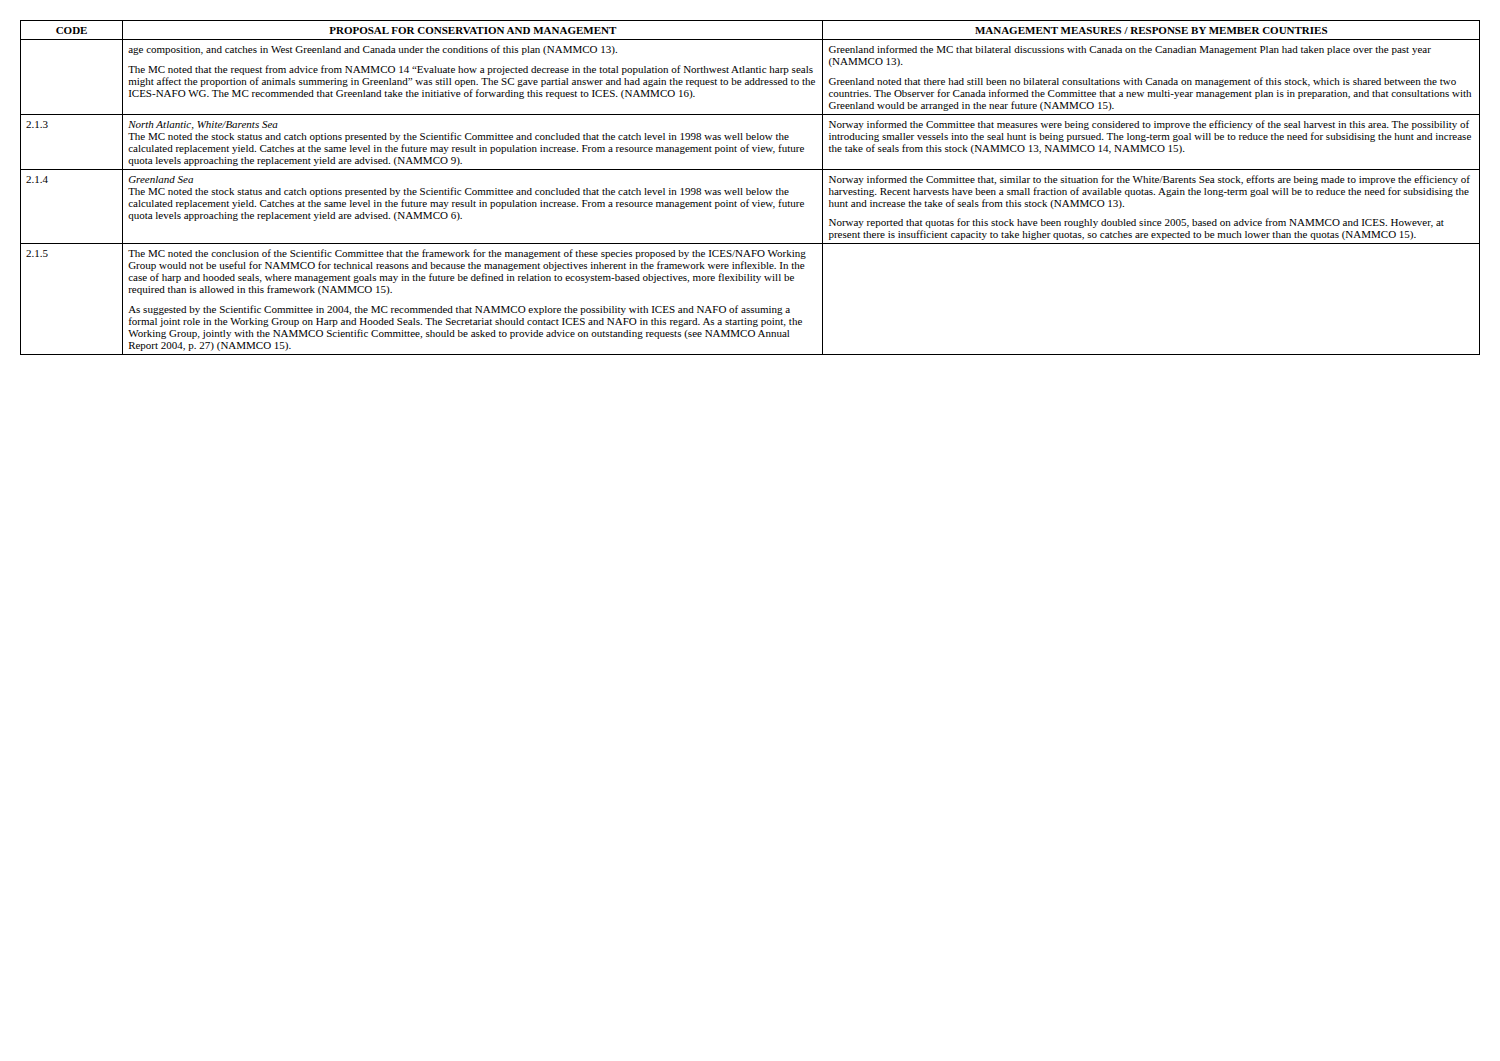| CODE | PROPOSAL FOR CONSERVATION AND MANAGEMENT | MANAGEMENT MEASURES / RESPONSE BY MEMBER COUNTRIES |
| --- | --- | --- |
| | age composition, and catches in West Greenland and Canada under the conditions of this plan (NAMMCO 13). The MC noted that the request from advice from NAMMCO 14 “Evaluate how a projected decrease in the total population of Northwest Atlantic harp seals might affect the proportion of animals summering in Greenland” was still open. The SC gave partial answer and had again the request to be addressed to the ICES-NAFO WG. The MC recommended that Greenland take the initiative of forwarding this request to ICES. (NAMMCO 16). | Greenland informed the MC that bilateral discussions with Canada on the Canadian Management Plan had taken place over the past year (NAMMCO 13). Greenland noted that there had still been no bilateral consultations with Canada on management of this stock, which is shared between the two countries. The Observer for Canada informed the Committee that a new multi-year management plan is in preparation, and that consultations with Greenland would be arranged in the near future (NAMMCO 15). |
| 2.1.3 | North Atlantic, White/Barents Sea The MC noted the stock status and catch options presented by the Scientific Committee and concluded that the catch level in 1998 was well below the calculated replacement yield. Catches at the same level in the future may result in population increase. From a resource management point of view, future quota levels approaching the replacement yield are advised. (NAMMCO 9). | Norway informed the Committee that measures were being considered to improve the efficiency of the seal harvest in this area. The possibility of introducing smaller vessels into the seal hunt is being pursued. The long-term goal will be to reduce the need for subsidising the hunt and increase the take of seals from this stock (NAMMCO 13, NAMMCO 14, NAMMCO 15). |
| 2.1.4 | Greenland Sea The MC noted the stock status and catch options presented by the Scientific Committee and concluded that the catch level in 1998 was well below the calculated replacement yield. Catches at the same level in the future may result in population increase. From a resource management point of view, future quota levels approaching the replacement yield are advised. (NAMMCO 6). | Norway informed the Committee that, similar to the situation for the White/Barents Sea stock, efforts are being made to improve the efficiency of harvesting. Recent harvests have been a small fraction of available quotas. Again the long-term goal will be to reduce the need for subsidising the hunt and increase the take of seals from this stock (NAMMCO 13). Norway reported that quotas for this stock have been roughly doubled since 2005, based on advice from NAMMCO and ICES. However, at present there is insufficient capacity to take higher quotas, so catches are expected to be much lower than the quotas (NAMMCO 15). |
| 2.1.5 | The MC noted the conclusion of the Scientific Committee that the framework for the management of these species proposed by the ICES/NAFO Working Group would not be useful for NAMMCO for technical reasons and because the management objectives inherent in the framework were inflexible. In the case of harp and hooded seals, where management goals may in the future be defined in relation to ecosystem-based objectives, more flexibility will be required than is allowed in this framework (NAMMCO 15). As suggested by the Scientific Committee in 2004, the MC recommended that NAMMCO explore the possibility with ICES and NAFO of assuming a formal joint role in the Working Group on Harp and Hooded Seals. The Secretariat should contact ICES and NAFO in this regard. As a starting point, the Working Group, jointly with the NAMMCO Scientific Committee, should be asked to provide advice on outstanding requests (see NAMMCO Annual Report 2004, p. 27) (NAMMCO 15). | |